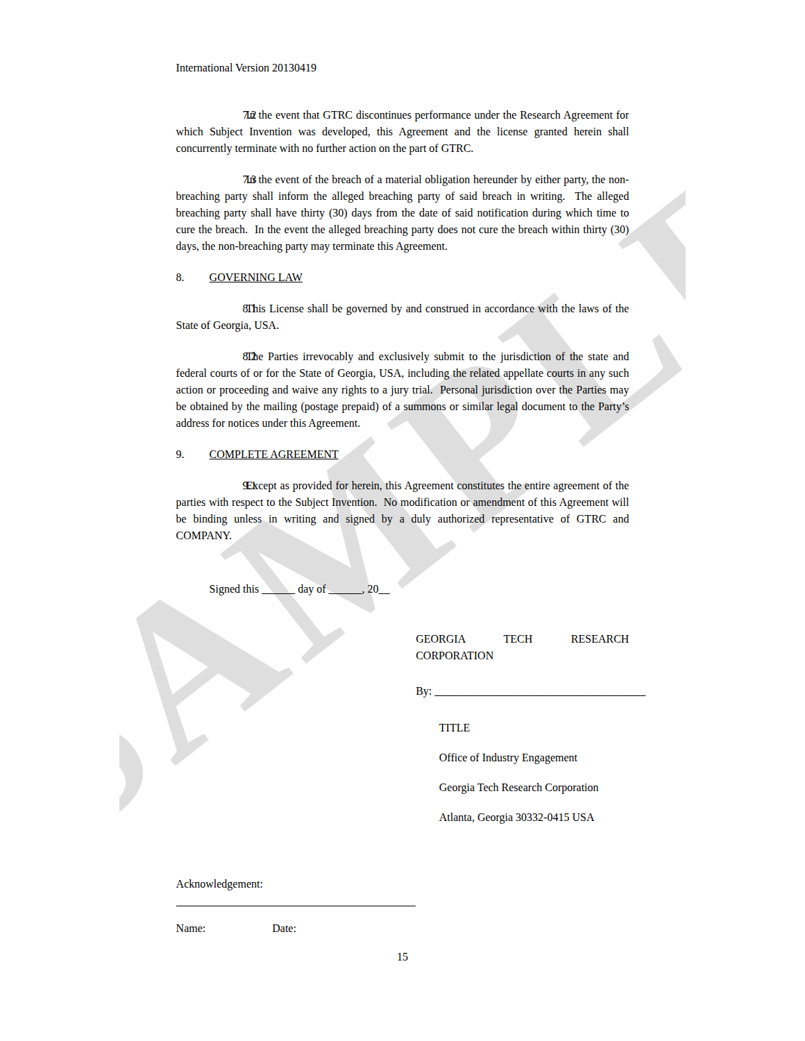SAMPLE
International Version 20130419
7.2 In the event that GTRC discontinues performance under the Research Agreement for which Subject Invention was developed, this Agreement and the license granted herein shall concurrently terminate with no further action on the part of GTRC.
7.3 In the event of the breach of a material obligation hereunder by either party, the non-breaching party shall inform the alleged breaching party of said breach in writing. The alleged breaching party shall have thirty (30) days from the date of said notification during which time to cure the breach. In the event the alleged breaching party does not cure the breach within thirty (30) days, the non-breaching party may terminate this Agreement.
8. GOVERNING LAW
8.1 This License shall be governed by and construed in accordance with the laws of the State of Georgia, USA.
8.2 The Parties irrevocably and exclusively submit to the jurisdiction of the state and federal courts of or for the State of Georgia, USA, including the related appellate courts in any such action or proceeding and waive any rights to a jury trial. Personal jurisdiction over the Parties may be obtained by the mailing (postage prepaid) of a summons or similar legal document to the Party’s address for notices under this Agreement.
9. COMPLETE AGREEMENT
9.1 Except as provided for herein, this Agreement constitutes the entire agreement of the parties with respect to the Subject Invention. No modification or amendment of this Agreement will be binding unless in writing and signed by a duly authorized representative of GTRC and COMPANY.
Signed this ______ day of ______, 20__
GEORGIA TECH RESEARCH CORPORATION
By: ______________________________________
TITLE
Office of Industry Engagement
Georgia Tech Research Corporation
Atlanta, Georgia 30332-0415 USA
Acknowledgement:
Name: Date:
15